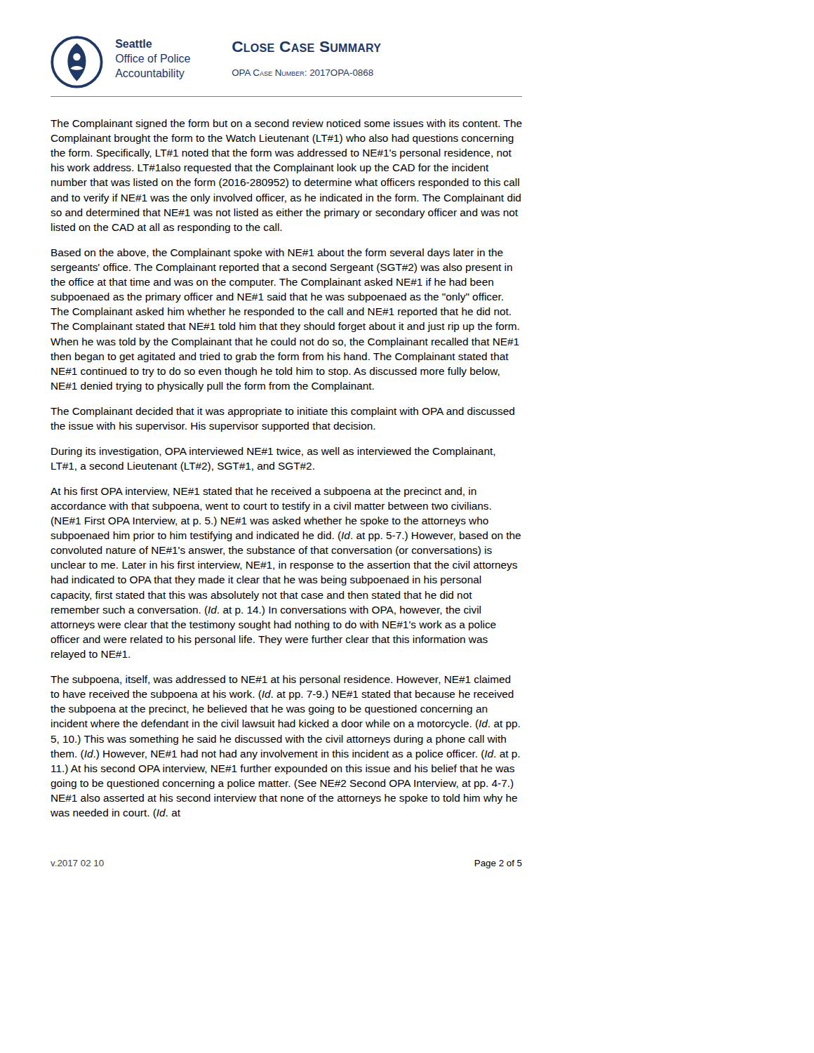Seattle
Office of Police
Accountability
Close Case Summary
OPA Case Number: 2017OPA-0868
The Complainant signed the form but on a second review noticed some issues with its content. The Complainant brought the form to the Watch Lieutenant (LT#1) who also had questions concerning the form. Specifically, LT#1 noted that the form was addressed to NE#1's personal residence, not his work address. LT#1also requested that the Complainant look up the CAD for the incident number that was listed on the form (2016-280952) to determine what officers responded to this call and to verify if NE#1 was the only involved officer, as he indicated in the form. The Complainant did so and determined that NE#1 was not listed as either the primary or secondary officer and was not listed on the CAD at all as responding to the call.
Based on the above, the Complainant spoke with NE#1 about the form several days later in the sergeants' office. The Complainant reported that a second Sergeant (SGT#2) was also present in the office at that time and was on the computer. The Complainant asked NE#1 if he had been subpoenaed as the primary officer and NE#1 said that he was subpoenaed as the "only" officer. The Complainant asked him whether he responded to the call and NE#1 reported that he did not. The Complainant stated that NE#1 told him that they should forget about it and just rip up the form. When he was told by the Complainant that he could not do so, the Complainant recalled that NE#1 then began to get agitated and tried to grab the form from his hand. The Complainant stated that NE#1 continued to try to do so even though he told him to stop. As discussed more fully below, NE#1 denied trying to physically pull the form from the Complainant.
The Complainant decided that it was appropriate to initiate this complaint with OPA and discussed the issue with his supervisor. His supervisor supported that decision.
During its investigation, OPA interviewed NE#1 twice, as well as interviewed the Complainant, LT#1, a second Lieutenant (LT#2), SGT#1, and SGT#2.
At his first OPA interview, NE#1 stated that he received a subpoena at the precinct and, in accordance with that subpoena, went to court to testify in a civil matter between two civilians. (NE#1 First OPA Interview, at p. 5.) NE#1 was asked whether he spoke to the attorneys who subpoenaed him prior to him testifying and indicated he did. (Id. at pp. 5-7.) However, based on the convoluted nature of NE#1's answer, the substance of that conversation (or conversations) is unclear to me. Later in his first interview, NE#1, in response to the assertion that the civil attorneys had indicated to OPA that they made it clear that he was being subpoenaed in his personal capacity, first stated that this was absolutely not that case and then stated that he did not remember such a conversation. (Id. at p. 14.) In conversations with OPA, however, the civil attorneys were clear that the testimony sought had nothing to do with NE#1's work as a police officer and were related to his personal life. They were further clear that this information was relayed to NE#1.
The subpoena, itself, was addressed to NE#1 at his personal residence. However, NE#1 claimed to have received the subpoena at his work. (Id. at pp. 7-9.) NE#1 stated that because he received the subpoena at the precinct, he believed that he was going to be questioned concerning an incident where the defendant in the civil lawsuit had kicked a door while on a motorcycle. (Id. at pp. 5, 10.) This was something he said he discussed with the civil attorneys during a phone call with them. (Id.) However, NE#1 had not had any involvement in this incident as a police officer. (Id. at p. 11.) At his second OPA interview, NE#1 further expounded on this issue and his belief that he was going to be questioned concerning a police matter. (See NE#2 Second OPA Interview, at pp. 4-7.) NE#1 also asserted at his second interview that none of the attorneys he spoke to told him why he was needed in court. (Id. at
v.2017 02 10 Page 2 of 5